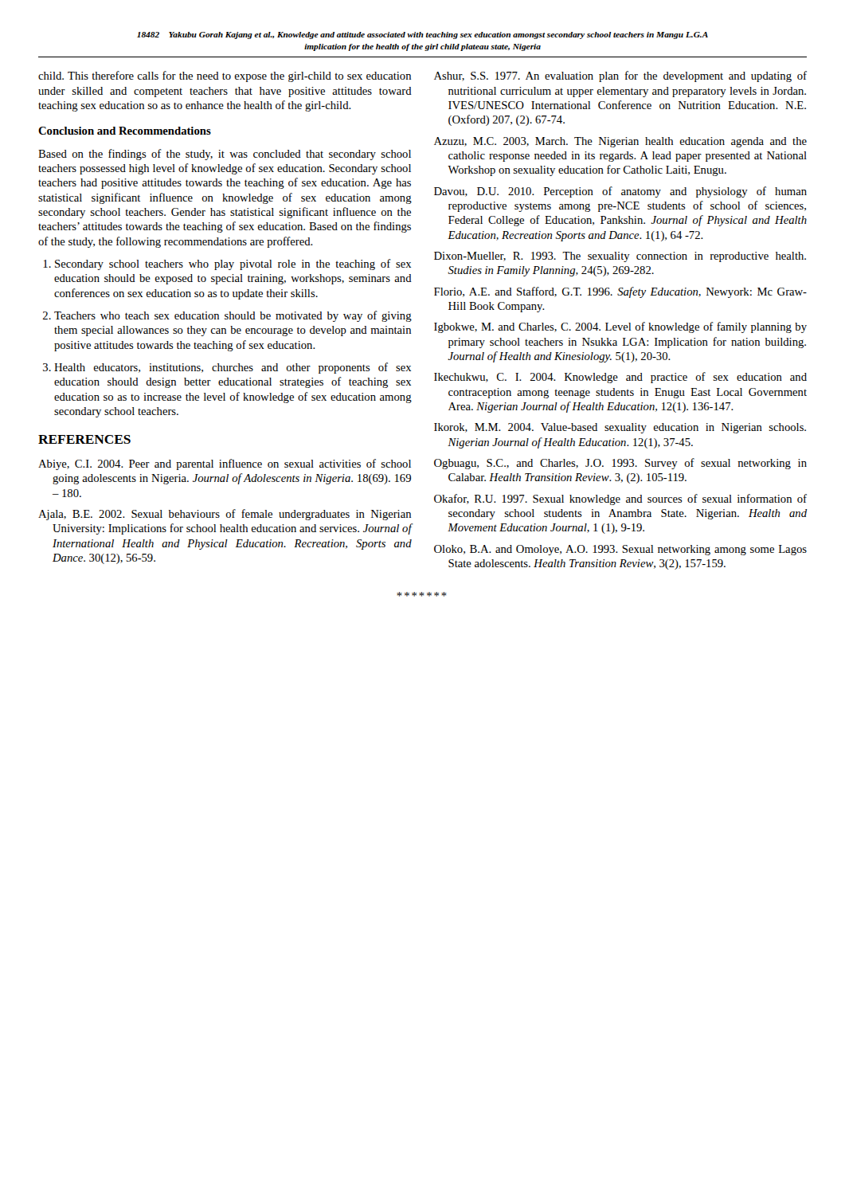18482 Yakubu Gorah Kajang et al., Knowledge and attitude associated with teaching sex education amongst secondary school teachers in Mangu L.G.A
implication for the health of the girl child plateau state, Nigeria
child. This therefore calls for the need to expose the girl-child to sex education under skilled and competent teachers that have positive attitudes toward teaching sex education so as to enhance the health of the girl-child.
Conclusion and Recommendations
Based on the findings of the study, it was concluded that secondary school teachers possessed high level of knowledge of sex education. Secondary school teachers had positive attitudes towards the teaching of sex education. Age has statistical significant influence on knowledge of sex education among secondary school teachers. Gender has statistical significant influence on the teachers’ attitudes towards the teaching of sex education. Based on the findings of the study, the following recommendations are proffered.
Secondary school teachers who play pivotal role in the teaching of sex education should be exposed to special training, workshops, seminars and conferences on sex education so as to update their skills.
Teachers who teach sex education should be motivated by way of giving them special allowances so they can be encourage to develop and maintain positive attitudes towards the teaching of sex education.
Health educators, institutions, churches and other proponents of sex education should design better educational strategies of teaching sex education so as to increase the level of knowledge of sex education among secondary school teachers.
REFERENCES
Abiye, C.I. 2004. Peer and parental influence on sexual activities of school going adolescents in Nigeria. Journal of Adolescents in Nigeria. 18(69). 169 – 180.
Ajala, B.E. 2002. Sexual behaviours of female undergraduates in Nigerian University: Implications for school health education and services. Journal of International Health and Physical Education. Recreation, Sports and Dance. 30(12), 56-59.
Ashur, S.S. 1977. An evaluation plan for the development and updating of nutritional curriculum at upper elementary and preparatory levels in Jordan. IVES/UNESCO International Conference on Nutrition Education. N.E. (Oxford) 207, (2). 67-74.
Azuzu, M.C. 2003, March. The Nigerian health education agenda and the catholic response needed in its regards. A lead paper presented at National Workshop on sexuality education for Catholic Laiti, Enugu.
Davou, D.U. 2010. Perception of anatomy and physiology of human reproductive systems among pre-NCE students of school of sciences, Federal College of Education, Pankshin. Journal of Physical and Health Education, Recreation Sports and Dance. 1(1), 64 -72.
Dixon-Mueller, R. 1993. The sexuality connection in reproductive health. Studies in Family Planning, 24(5), 269-282.
Florio, A.E. and Stafford, G.T. 1996. Safety Education, Newyork: Mc Graw-Hill Book Company.
Igbokwe, M. and Charles, C. 2004. Level of knowledge of family planning by primary school teachers in Nsukka LGA: Implication for nation building. Journal of Health and Kinesiology. 5(1), 20-30.
Ikechukwu, C. I. 2004. Knowledge and practice of sex education and contraception among teenage students in Enugu East Local Government Area. Nigerian Journal of Health Education, 12(1). 136-147.
Ikorok, M.M. 2004. Value-based sexuality education in Nigerian schools. Nigerian Journal of Health Education. 12(1), 37-45.
Ogbuagu, S.C., and Charles, J.O. 1993. Survey of sexual networking in Calabar. Health Transition Review. 3, (2). 105-119.
Okafor, R.U. 1997. Sexual knowledge and sources of sexual information of secondary school students in Anambra State. Nigerian. Health and Movement Education Journal, 1 (1), 9-19.
Oloko, B.A. and Omoloye, A.O. 1993. Sexual networking among some Lagos State adolescents. Health Transition Review, 3(2), 157-159.
*******